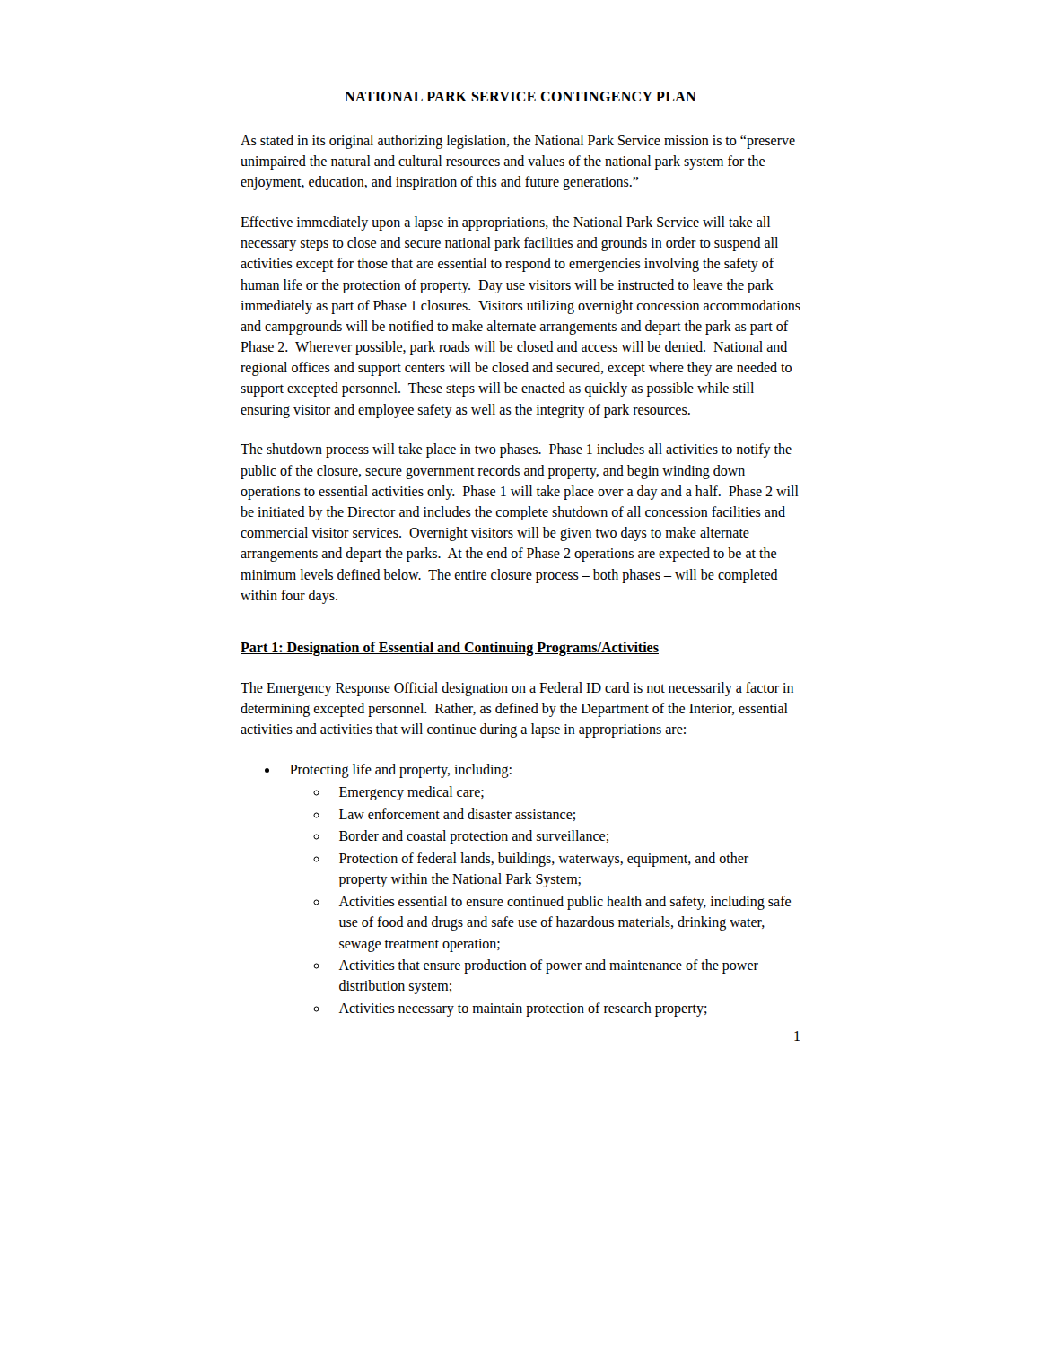National Park Service Contingency Plan
As stated in its original authorizing legislation, the National Park Service mission is to “preserve unimpaired the natural and cultural resources and values of the national park system for the enjoyment, education, and inspiration of this and future generations.”
Effective immediately upon a lapse in appropriations, the National Park Service will take all necessary steps to close and secure national park facilities and grounds in order to suspend all activities except for those that are essential to respond to emergencies involving the safety of human life or the protection of property. Day use visitors will be instructed to leave the park immediately as part of Phase 1 closures. Visitors utilizing overnight concession accommodations and campgrounds will be notified to make alternate arrangements and depart the park as part of Phase 2. Wherever possible, park roads will be closed and access will be denied. National and regional offices and support centers will be closed and secured, except where they are needed to support excepted personnel. These steps will be enacted as quickly as possible while still ensuring visitor and employee safety as well as the integrity of park resources.
The shutdown process will take place in two phases. Phase 1 includes all activities to notify the public of the closure, secure government records and property, and begin winding down operations to essential activities only. Phase 1 will take place over a day and a half. Phase 2 will be initiated by the Director and includes the complete shutdown of all concession facilities and commercial visitor services. Overnight visitors will be given two days to make alternate arrangements and depart the parks. At the end of Phase 2 operations are expected to be at the minimum levels defined below. The entire closure process – both phases – will be completed within four days.
Part 1: Designation of Essential and Continuing Programs/Activities
The Emergency Response Official designation on a Federal ID card is not necessarily a factor in determining excepted personnel. Rather, as defined by the Department of the Interior, essential activities and activities that will continue during a lapse in appropriations are:
Protecting life and property, including:
Emergency medical care;
Law enforcement and disaster assistance;
Border and coastal protection and surveillance;
Protection of federal lands, buildings, waterways, equipment, and other property within the National Park System;
Activities essential to ensure continued public health and safety, including safe use of food and drugs and safe use of hazardous materials, drinking water, sewage treatment operation;
Activities that ensure production of power and maintenance of the power distribution system;
Activities necessary to maintain protection of research property;
1